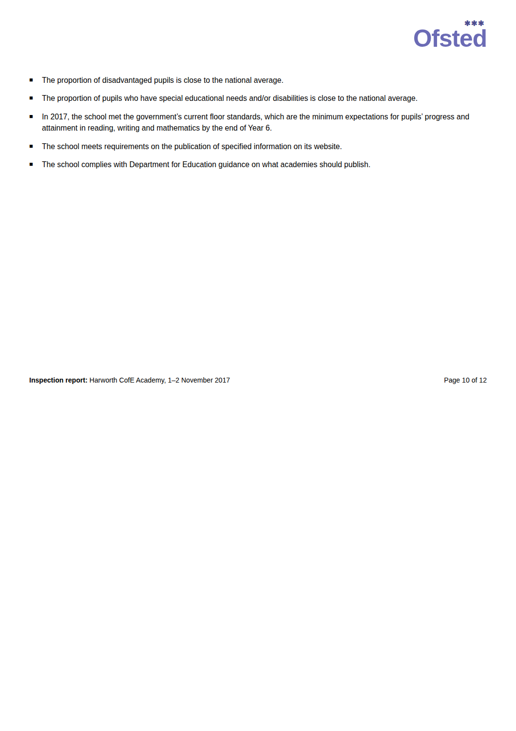✱✱✱
Ofsted
The proportion of disadvantaged pupils is close to the national average.
The proportion of pupils who have special educational needs and/or disabilities is close to the national average.
In 2017, the school met the government’s current floor standards, which are the minimum expectations for pupils’ progress and attainment in reading, writing and mathematics by the end of Year 6.
The school meets requirements on the publication of specified information on its website.
The school complies with Department for Education guidance on what academies should publish.
Inspection report: Harworth CofE Academy, 1–2 November 2017
Page 10 of 12